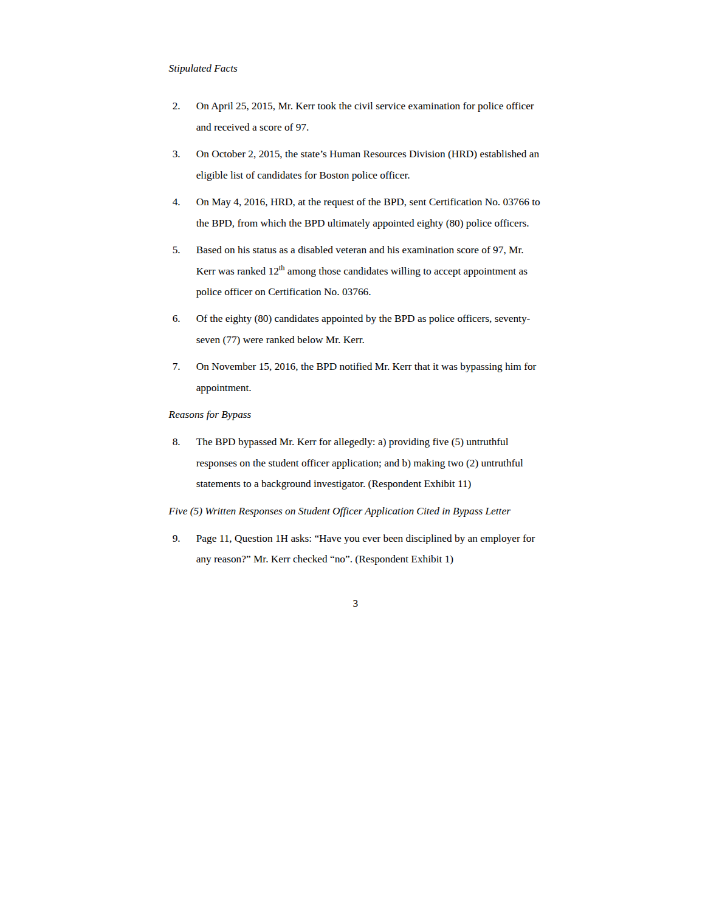Stipulated Facts
2. On April 25, 2015, Mr. Kerr took the civil service examination for police officer and received a score of 97.
3. On October 2, 2015, the state’s Human Resources Division (HRD) established an eligible list of candidates for Boston police officer.
4. On May 4, 2016, HRD, at the request of the BPD, sent Certification No. 03766 to the BPD, from which the BPD ultimately appointed eighty (80) police officers.
5. Based on his status as a disabled veteran and his examination score of 97, Mr. Kerr was ranked 12th among those candidates willing to accept appointment as police officer on Certification No. 03766.
6. Of the eighty (80) candidates appointed by the BPD as police officers, seventy-seven (77) were ranked below Mr. Kerr.
7. On November 15, 2016, the BPD notified Mr. Kerr that it was bypassing him for appointment.
Reasons for Bypass
8. The BPD bypassed Mr. Kerr for allegedly: a) providing five (5) untruthful responses on the student officer application; and b) making two (2) untruthful statements to a background investigator. (Respondent Exhibit 11)
Five (5) Written Responses on Student Officer Application Cited in Bypass Letter
9. Page 11, Question 1H asks: “Have you ever been disciplined by an employer for any reason?” Mr. Kerr checked “no”. (Respondent Exhibit 1)
3